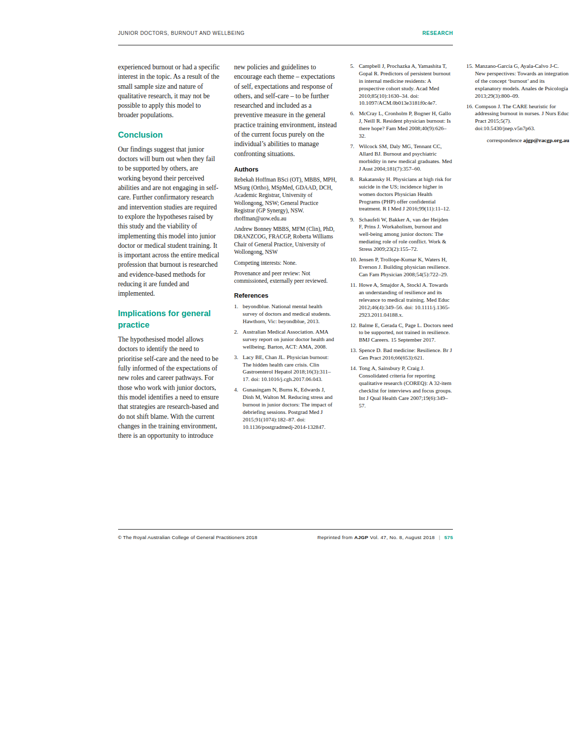Junior doctors, burnout and wellbeing
Research
experienced burnout or had a specific interest in the topic. As a result of the small sample size and nature of qualitative research, it may not be possible to apply this model to broader populations.
Conclusion
Our findings suggest that junior doctors will burn out when they fail to be supported by others, are working beyond their perceived abilities and are not engaging in self-care. Further confirmatory research and intervention studies are required to explore the hypotheses raised by this study and the viability of implementing this model into junior doctor or medical student training. It is important across the entire medical profession that burnout is researched and evidence-based methods for reducing it are funded and implemented.
Implications for general practice
The hypothesised model allows doctors to identify the need to prioritise self-care and the need to be fully informed of the expectations of new roles and career pathways. For those who work with junior doctors, this model identifies a need to ensure that strategies are research-based and do not shift blame. With the current changes in the training environment, there is an opportunity to introduce new policies and guidelines to encourage each theme – expectations of self, expectations and response of others, and self-care – to be further researched and included as a preventive measure in the general practice training environment, instead of the current focus purely on the individual’s abilities to manage confronting situations.
Authors
Rebekah Hoffman BSci (OT), MBBS, MPH, MSurg (Ortho), MSpMed, GDAAD, DCH, Academic Registrar, University of Wollongong, NSW; General Practice Registrar (GP Synergy), NSW. rhoffman@uow.edu.au
Andrew Bonney MBBS, MFM (Clin), PhD, DRANZCOG, FRACGP, Roberta Williams Chair of General Practice, University of Wollongong, NSW
Competing interests: None.
Provenance and peer review: Not commissioned, externally peer reviewed.
References
1. beyondblue. National mental health survey of doctors and medical students. Hawthorn, Vic: beyondblue, 2013.
2. Australian Medical Association. AMA survey report on junior doctor health and wellbeing. Barton, ACT: AMA, 2008.
3. Lacy BE, Chan JL. Physician burnout: The hidden health care crisis. Clin Gastroenterol Hepatol 2018;16(3):311–17. doi: 10.1016/j.cgh.2017.06.043.
4. Gunasingam N, Burns K, Edwards J, Dinh M, Walton M. Reducing stress and burnout in junior doctors: The impact of debriefing sessions. Postgrad Med J 2015;91(1074):182–87. doi: 10.1136/postgradmedj-2014-132847.
5. Campbell J, Prochazka A, Yamashita T, Gopal R. Predictors of persistent burnout in internal medicine residents: A prospective cohort study. Acad Med 2010;85(10):1630–34. doi: 10.1097/ACM.0b013e3181f0c4e7.
6. McCray L, Cronholm P, Bogner H, Gallo J, Neill R. Resident physician burnout: Is there hope? Fam Med 2008;40(9):626–32.
7. Wilcock SM, Daly MG, Tennant CC, Allard BJ. Burnout and psychiatric morbidity in new medical graduates. Med J Aust 2004;181(7):357–60.
8. Rakatansky H. Physicians at high risk for suicide in the US; incidence higher in women doctors Physician Health Programs (PHP) offer confidential treatment. R I Med J 2016;99(11):11–12.
9. Schaufeli W, Bakker A, van der Heijden F, Prins J. Workaholism, burnout and well-being among junior doctors: The mediating role of role conflict. Work & Stress 2009;23(2):155–72.
10. Jensen P, Trollope-Kumar K, Waters H, Everson J. Building physician resilience. Can Fam Physician 2008;54(5):722–29.
11. Howe A, Smajdor A, Stockl A. Towards an understanding of resilience and its relevance to medical training. Med Educ 2012;46(4):349–56. doi: 10.1111/j.1365-2923.2011.04188.x.
12. Balme E, Gerada C, Page L. Doctors need to be supported, not trained in resilience. BMJ Careers. 15 September 2017.
13. Spence D. Bad medicine: Resilience. Br J Gen Pract 2016;66(653):621.
14. Tong A, Sainsbury P, Craig J. Consolidated criteria for reporting qualitative research (COREQ): A 32-item checklist for interviews and focus groups. Int J Qual Health Care 2007;19(6):349–57.
15. Manzano-García G, Ayala-Calvo J-C. New perspectives: Towards an integration of the concept ‘burnout’ and its explanatory models. Anales de Psicología 2013;29(3):800–09.
16. Compson J. The CARE heuristic for addressing burnout in nurses. J Nurs Educ Pract 2015;5(7). doi:10.5430/jnep.v5n7p63.
correspondence ajgp@racgp.org.au
© The Royal Australian College of General Practitioners 2018
Reprinted from AJGP Vol. 47, No. 8, August 2018 | 575